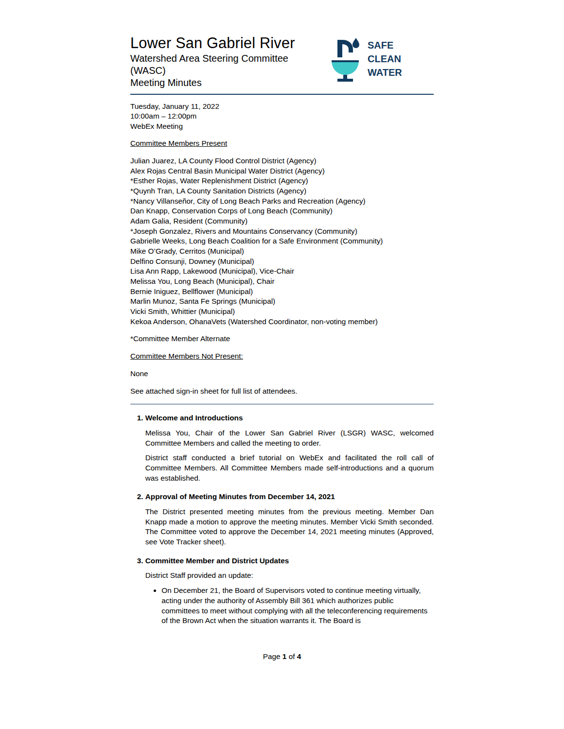Lower San Gabriel River
Watershed Area Steering Committee (WASC)
Meeting Minutes
SAFE CLEAN WATER
Tuesday, January 11, 2022
10:00am – 12:00pm
WebEx Meeting
Committee Members Present
Julian Juarez, LA County Flood Control District (Agency)
Alex Rojas Central Basin Municipal Water District (Agency)
*Esther Rojas, Water Replenishment District (Agency)
*Quynh Tran, LA County Sanitation Districts (Agency)
*Nancy Villanseñor, City of Long Beach Parks and Recreation (Agency)
Dan Knapp, Conservation Corps of Long Beach (Community)
Adam Galia, Resident (Community)
*Joseph Gonzalez, Rivers and Mountains Conservancy (Community)
Gabrielle Weeks, Long Beach Coalition for a Safe Environment (Community)
Mike O’Grady, Cerritos (Municipal)
Delfino Consunji, Downey (Municipal)
Lisa Ann Rapp, Lakewood (Municipal), Vice-Chair
Melissa You, Long Beach (Municipal), Chair
Bernie Iniguez, Bellflower (Municipal)
Marlin Munoz, Santa Fe Springs (Municipal)
Vicki Smith, Whittier (Municipal)
Kekoa Anderson, OhanaVets (Watershed Coordinator, non-voting member)
*Committee Member Alternate
Committee Members Not Present:
None
See attached sign-in sheet for full list of attendees.
Welcome and Introductions
Melissa You, Chair of the Lower San Gabriel River (LSGR) WASC, welcomed Committee Members and called the meeting to order.
District staff conducted a brief tutorial on WebEx and facilitated the roll call of Committee Members. All Committee Members made self-introductions and a quorum was established.
Approval of Meeting Minutes from December 14, 2021
The District presented meeting minutes from the previous meeting. Member Dan Knapp made a motion to approve the meeting minutes. Member Vicki Smith seconded. The Committee voted to approve the December 14, 2021 meeting minutes (Approved, see Vote Tracker sheet).
Committee Member and District Updates
District Staff provided an update:
On December 21, the Board of Supervisors voted to continue meeting virtually, acting under the authority of Assembly Bill 361 which authorizes public committees to meet without complying with all the teleconferencing requirements of the Brown Act when the situation warrants it. The Board is
Page 1 of 4